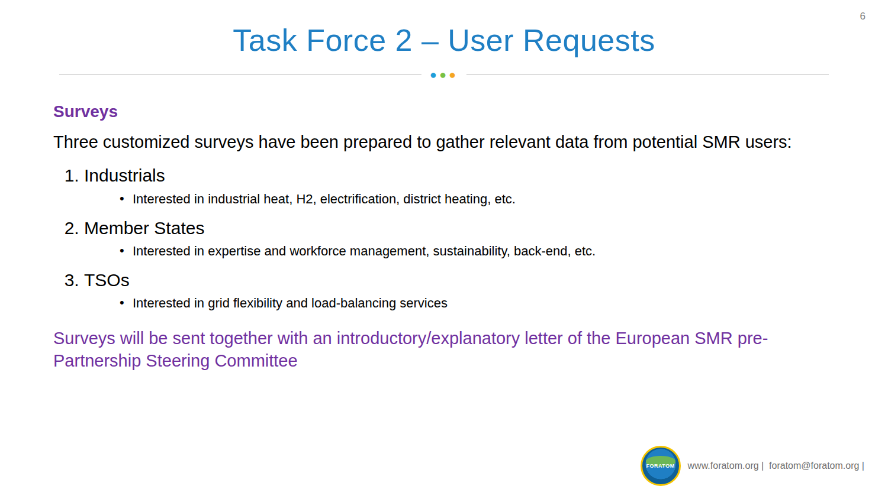6
Task Force 2 – User Requests
●●●
Surveys
Three customized surveys have been prepared to gather relevant data from potential SMR users:
Industrials
Interested in industrial heat, H2, electrification, district heating, etc.
Member States
Interested in expertise and workforce management, sustainability, back-end, etc.
TSOs
Interested in grid flexibility and load-balancing services
Surveys will be sent together with an introductory/explanatory letter of the European SMR pre-Partnership Steering Committee
www.foratom.org | foratom@foratom.org |